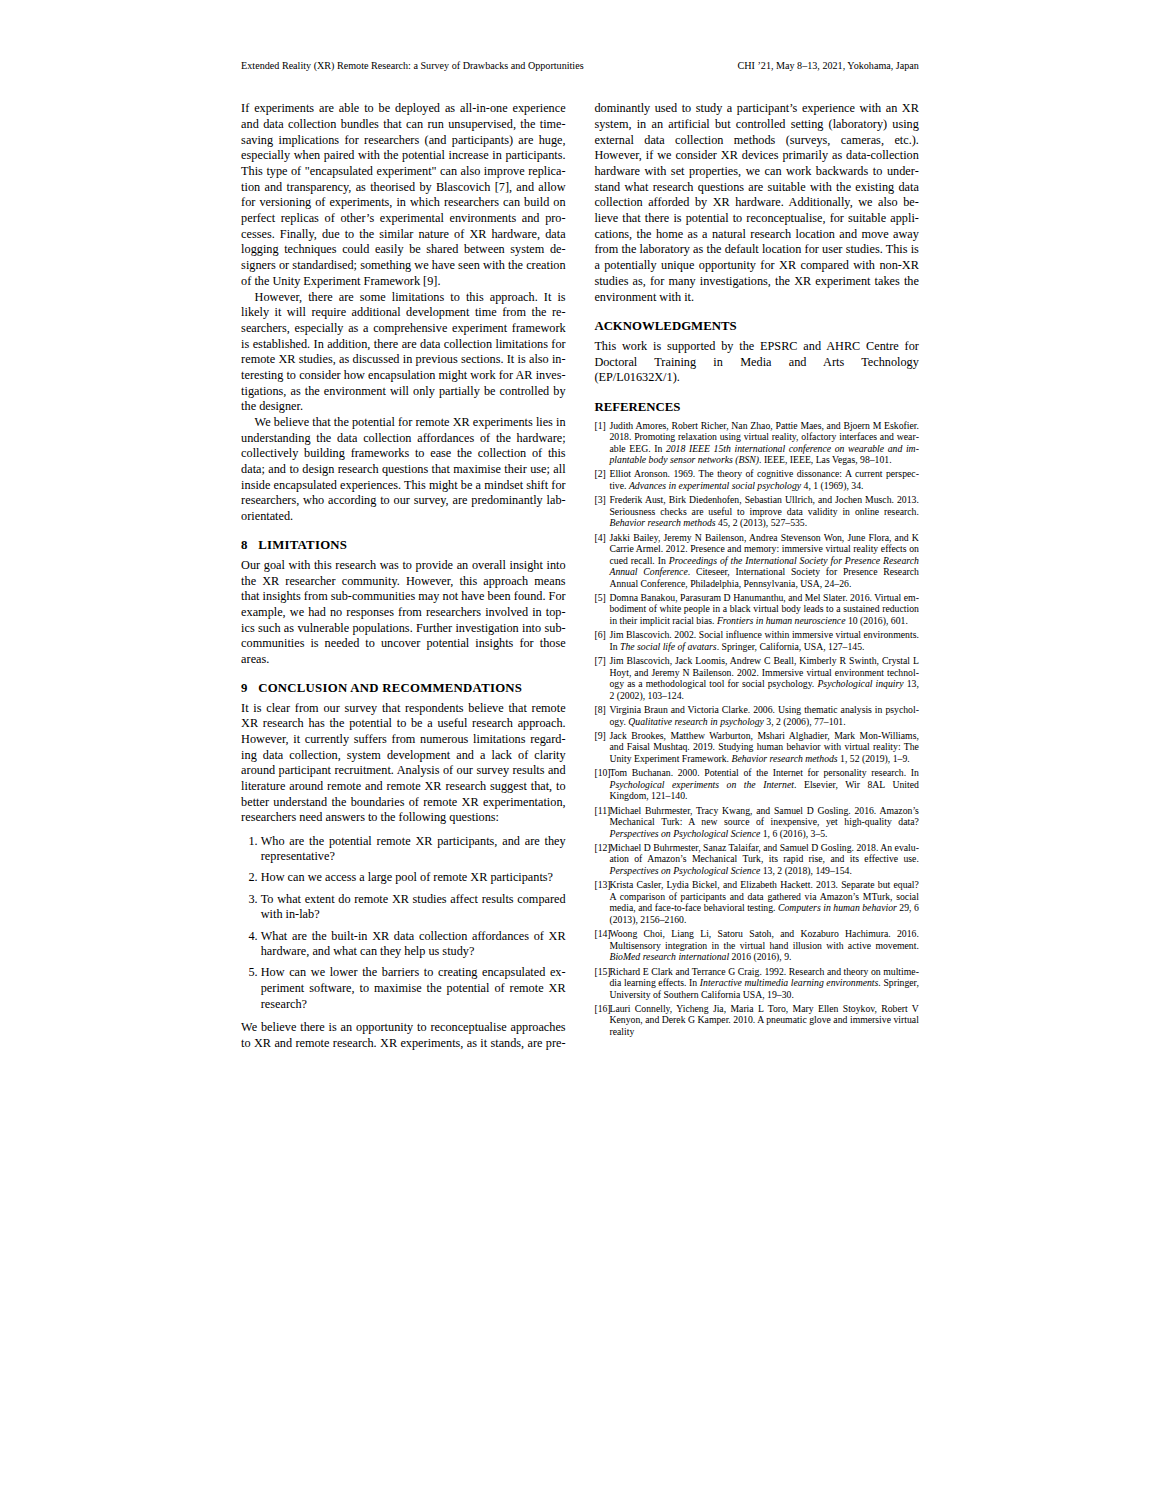Extended Reality (XR) Remote Research: a Survey of Drawbacks and Opportunities
CHI ’21, May 8–13, 2021, Yokohama, Japan
If experiments are able to be deployed as all-in-one experience and data collection bundles that can run unsupervised, the time-saving implications for researchers (and participants) are huge, especially when paired with the potential increase in participants. This type of "encapsulated experiment" can also improve replication and transparency, as theorised by Blascovich [7], and allow for versioning of experiments, in which researchers can build on perfect replicas of other’s experimental environments and processes. Finally, due to the similar nature of XR hardware, data logging techniques could easily be shared between system designers or standardised; something we have seen with the creation of the Unity Experiment Framework [9].
However, there are some limitations to this approach. It is likely it will require additional development time from the researchers, especially as a comprehensive experiment framework is established. In addition, there are data collection limitations for remote XR studies, as discussed in previous sections. It is also interesting to consider how encapsulation might work for AR investigations, as the environment will only partially be controlled by the designer.
We believe that the potential for remote XR experiments lies in understanding the data collection affordances of the hardware; collectively building frameworks to ease the collection of this data; and to design research questions that maximise their use; all inside encapsulated experiences. This might be a mindset shift for researchers, who according to our survey, are predominantly lab-orientated.
8 Limitations
Our goal with this research was to provide an overall insight into the XR researcher community. However, this approach means that insights from sub-communities may not have been found. For example, we had no responses from researchers involved in topics such as vulnerable populations. Further investigation into sub-communities is needed to uncover potential insights for those areas.
9 Conclusion and Recommendations
It is clear from our survey that respondents believe that remote XR research has the potential to be a useful research approach. However, it currently suffers from numerous limitations regarding data collection, system development and a lack of clarity around participant recruitment. Analysis of our survey results and literature around remote and remote XR research suggest that, to better understand the boundaries of remote XR experimentation, researchers need answers to the following questions:
Who are the potential remote XR participants, and are they representative?
How can we access a large pool of remote XR participants?
To what extent do remote XR studies affect results compared with in-lab?
What are the built-in XR data collection affordances of XR hardware, and what can they help us study?
How can we lower the barriers to creating encapsulated experiment software, to maximise the potential of remote XR research?
We believe there is an opportunity to reconceptualise approaches to XR and remote research. XR experiments, as it stands, are predominantly used to study a participant’s experience with an XR system, in an artificial but controlled setting (laboratory) using external data collection methods (surveys, cameras, etc.). However, if we consider XR devices primarily as data-collection hardware with set properties, we can work backwards to understand what research questions are suitable with the existing data collection afforded by XR hardware. Additionally, we also believe that there is potential to reconceptualise, for suitable applications, the home as a natural research location and move away from the laboratory as the default location for user studies. This is a potentially unique opportunity for XR compared with non-XR studies as, for many investigations, the XR experiment takes the environment with it.
Acknowledgments
This work is supported by the EPSRC and AHRC Centre for Doctoral Training in Media and Arts Technology (EP/L01632X/1).
References
Judith Amores, Robert Richer, Nan Zhao, Pattie Maes, and Bjoern M Eskofier. 2018. Promoting relaxation using virtual reality, olfactory interfaces and wearable EEG. In 2018 IEEE 15th international conference on wearable and implantable body sensor networks (BSN). IEEE, IEEE, Las Vegas, 98–101.
Elliot Aronson. 1969. The theory of cognitive dissonance: A current perspective. Advances in experimental social psychology 4, 1 (1969), 34.
Frederik Aust, Birk Diedenhofen, Sebastian Ullrich, and Jochen Musch. 2013. Seriousness checks are useful to improve data validity in online research. Behavior research methods 45, 2 (2013), 527–535.
Jakki Bailey, Jeremy N Bailenson, Andrea Stevenson Won, June Flora, and K Carrie Armel. 2012. Presence and memory: immersive virtual reality effects on cued recall. In Proceedings of the International Society for Presence Research Annual Conference. Citeseer, International Society for Presence Research Annual Conference, Philadelphia, Pennsylvania, USA, 24–26.
Domna Banakou, Parasuram D Hanumanthu, and Mel Slater. 2016. Virtual embodiment of white people in a black virtual body leads to a sustained reduction in their implicit racial bias. Frontiers in human neuroscience 10 (2016), 601.
Jim Blascovich. 2002. Social influence within immersive virtual environments. In The social life of avatars. Springer, California, USA, 127–145.
Jim Blascovich, Jack Loomis, Andrew C Beall, Kimberly R Swinth, Crystal L Hoyt, and Jeremy N Bailenson. 2002. Immersive virtual environment technology as a methodological tool for social psychology. Psychological inquiry 13, 2 (2002), 103–124.
Virginia Braun and Victoria Clarke. 2006. Using thematic analysis in psychology. Qualitative research in psychology 3, 2 (2006), 77–101.
Jack Brookes, Matthew Warburton, Mshari Alghadier, Mark Mon-Williams, and Faisal Mushtaq. 2019. Studying human behavior with virtual reality: The Unity Experiment Framework. Behavior research methods 1, 52 (2019), 1–9.
Tom Buchanan. 2000. Potential of the Internet for personality research. In Psychological experiments on the Internet. Elsevier, Wir 8AL United Kingdom, 121–140.
Michael Buhrmester, Tracy Kwang, and Samuel D Gosling. 2016. Amazon’s Mechanical Turk: A new source of inexpensive, yet high-quality data? Perspectives on Psychological Science 1, 6 (2016), 3–5.
Michael D Buhrmester, Sanaz Talaifar, and Samuel D Gosling. 2018. An evaluation of Amazon’s Mechanical Turk, its rapid rise, and its effective use. Perspectives on Psychological Science 13, 2 (2018), 149–154.
Krista Casler, Lydia Bickel, and Elizabeth Hackett. 2013. Separate but equal? A comparison of participants and data gathered via Amazon’s MTurk, social media, and face-to-face behavioral testing. Computers in human behavior 29, 6 (2013), 2156–2160.
Woong Choi, Liang Li, Satoru Satoh, and Kozaburo Hachimura. 2016. Multisensory integration in the virtual hand illusion with active movement. BioMed research international 2016 (2016), 9.
Richard E Clark and Terrance G Craig. 1992. Research and theory on multimedia learning effects. In Interactive multimedia learning environments. Springer, University of Southern California USA, 19–30.
Lauri Connelly, Yicheng Jia, Maria L Toro, Mary Ellen Stoykov, Robert V Kenyon, and Derek G Kamper. 2010. A pneumatic glove and immersive virtual reality